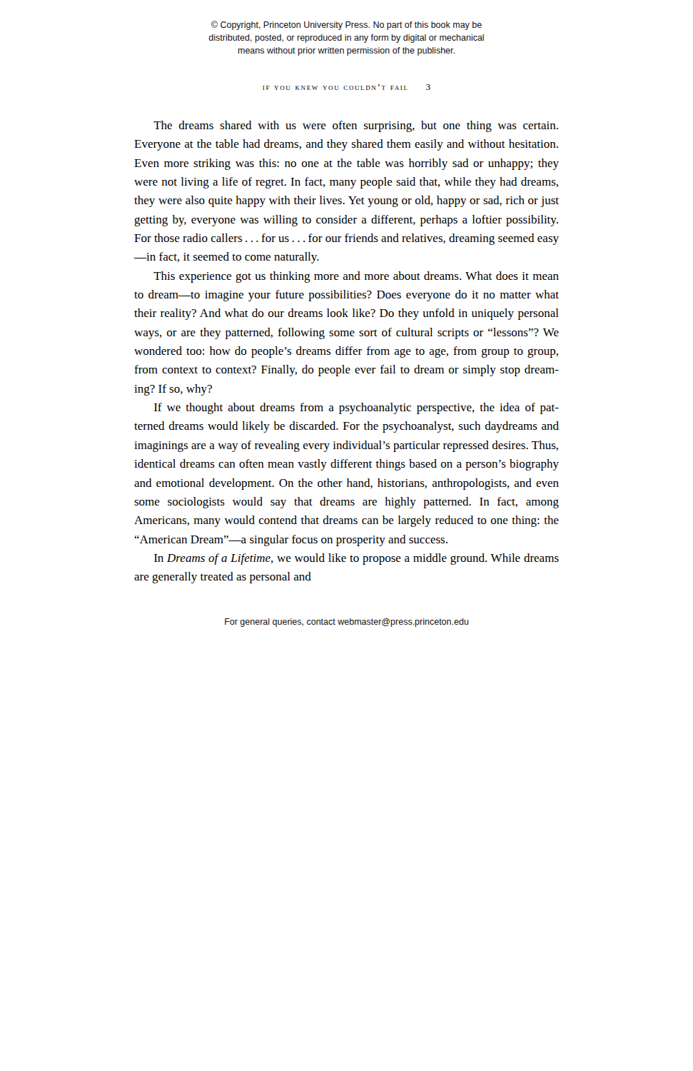© Copyright, Princeton University Press. No part of this book may be distributed, posted, or reproduced in any form by digital or mechanical means without prior written permission of the publisher.
If You Knew You Couldn’t Fail 3
The dreams shared with us were often surprising, but one thing was certain. Everyone at the table had dreams, and they shared them easily and without hesitation. Even more striking was this: no one at the table was horribly sad or unhappy; they were not living a life of regret. In fact, many people said that, while they had dreams, they were also quite happy with their lives. Yet young or old, happy or sad, rich or just getting by, everyone was willing to consider a different, perhaps a loftier possibility. For those radio callers . . . for us . . . for our friends and relatives, dreaming seemed easy—in fact, it seemed to come naturally.
This experience got us thinking more and more about dreams. What does it mean to dream—to imagine your future possibilities? Does everyone do it no matter what their reality? And what do our dreams look like? Do they unfold in uniquely personal ways, or are they patterned, following some sort of cultural scripts or “lessons”? We wondered too: how do people’s dreams differ from age to age, from group to group, from context to context? Finally, do people ever fail to dream or simply stop dreaming? If so, why?
If we thought about dreams from a psychoanalytic perspective, the idea of patterned dreams would likely be discarded. For the psychoanalyst, such daydreams and imaginings are a way of revealing every individual’s particular repressed desires. Thus, identical dreams can often mean vastly different things based on a person’s biography and emotional development. On the other hand, historians, anthropologists, and even some sociologists would say that dreams are highly patterned. In fact, among Americans, many would contend that dreams can be largely reduced to one thing: the “American Dream”—a singular focus on prosperity and success.
In Dreams of a Lifetime, we would like to propose a middle ground. While dreams are generally treated as personal and
For general queries, contact webmaster@press.princeton.edu